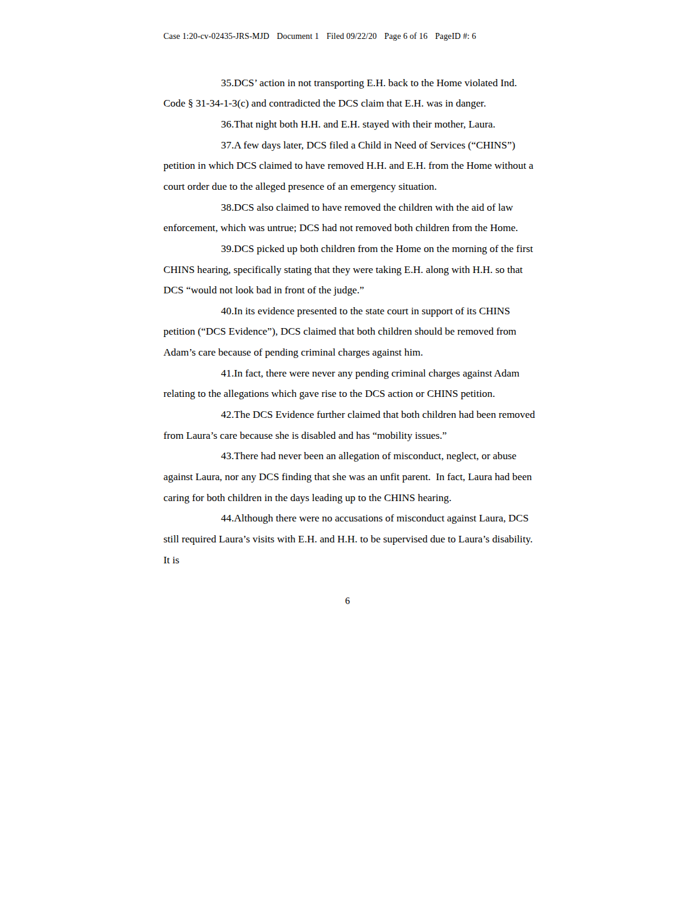Case 1:20-cv-02435-JRS-MJD Document 1 Filed 09/22/20 Page 6 of 16 PageID #: 6
35. DCS’ action in not transporting E.H. back to the Home violated Ind. Code § 31-34-1-3(c) and contradicted the DCS claim that E.H. was in danger.
36. That night both H.H. and E.H. stayed with their mother, Laura.
37. A few days later, DCS filed a Child in Need of Services (“CHINS”) petition in which DCS claimed to have removed H.H. and E.H. from the Home without a court order due to the alleged presence of an emergency situation.
38. DCS also claimed to have removed the children with the aid of law enforcement, which was untrue; DCS had not removed both children from the Home.
39. DCS picked up both children from the Home on the morning of the first CHINS hearing, specifically stating that they were taking E.H. along with H.H. so that DCS “would not look bad in front of the judge.”
40. In its evidence presented to the state court in support of its CHINS petition (“DCS Evidence”), DCS claimed that both children should be removed from Adam’s care because of pending criminal charges against him.
41. In fact, there were never any pending criminal charges against Adam relating to the allegations which gave rise to the DCS action or CHINS petition.
42. The DCS Evidence further claimed that both children had been removed from Laura’s care because she is disabled and has “mobility issues.”
43. There had never been an allegation of misconduct, neglect, or abuse against Laura, nor any DCS finding that she was an unfit parent. In fact, Laura had been caring for both children in the days leading up to the CHINS hearing.
44. Although there were no accusations of misconduct against Laura, DCS still required Laura’s visits with E.H. and H.H. to be supervised due to Laura’s disability. It is
6